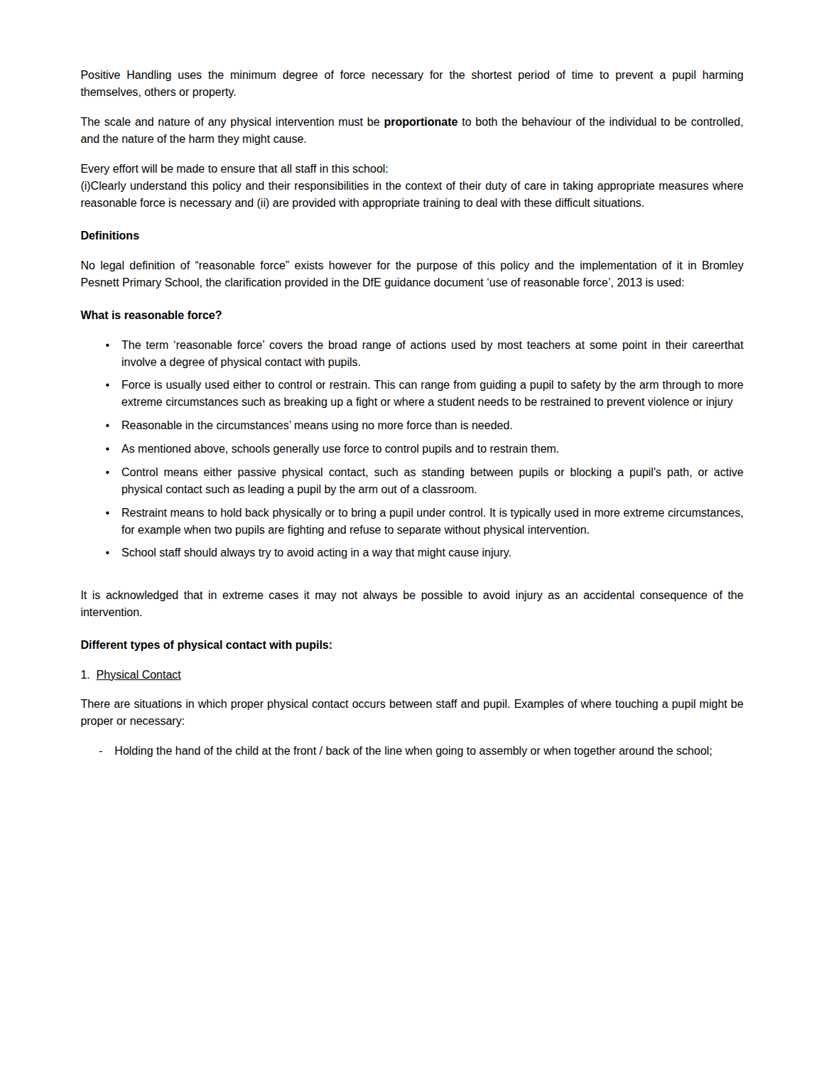Positive Handling uses the minimum degree of force necessary for the shortest period of time to prevent a pupil harming themselves, others or property.
The scale and nature of any physical intervention must be proportionate to both the behaviour of the individual to be controlled, and the nature of the harm they might cause.
Every effort will be made to ensure that all staff in this school:
(i)Clearly understand this policy and their responsibilities in the context of their duty of care in taking appropriate measures where reasonable force is necessary and (ii) are provided with appropriate training to deal with these difficult situations.
Definitions
No legal definition of “reasonable force” exists however for the purpose of this policy and the implementation of it in Bromley Pesnett Primary School, the clarification provided in the DfE guidance document ‘use of reasonable force’, 2013 is used:
What is reasonable force?
The term ‘reasonable force’ covers the broad range of actions used by most teachers at some point in their careerthat involve a degree of physical contact with pupils.
Force is usually used either to control or restrain. This can range from guiding a pupil to safety by the arm through to more extreme circumstances such as breaking up a fight or where a student needs to be restrained to prevent violence or injury
Reasonable in the circumstances’ means using no more force than is needed.
As mentioned above, schools generally use force to control pupils and to restrain them.
Control means either passive physical contact, such as standing between pupils or blocking a pupil's path, or active physical contact such as leading a pupil by the arm out of a classroom.
Restraint means to hold back physically or to bring a pupil under control. It is typically used in more extreme circumstances, for example when two pupils are fighting and refuse to separate without physical intervention.
School staff should always try to avoid acting in a way that might cause injury.
It is acknowledged that in extreme cases it may not always be possible to avoid injury as an accidental consequence of the intervention.
Different types of physical contact with pupils:
1. Physical Contact
There are situations in which proper physical contact occurs between staff and pupil. Examples of where touching a pupil might be proper or necessary:
Holding the hand of the child at the front / back of the line when going to assembly or when together around the school;